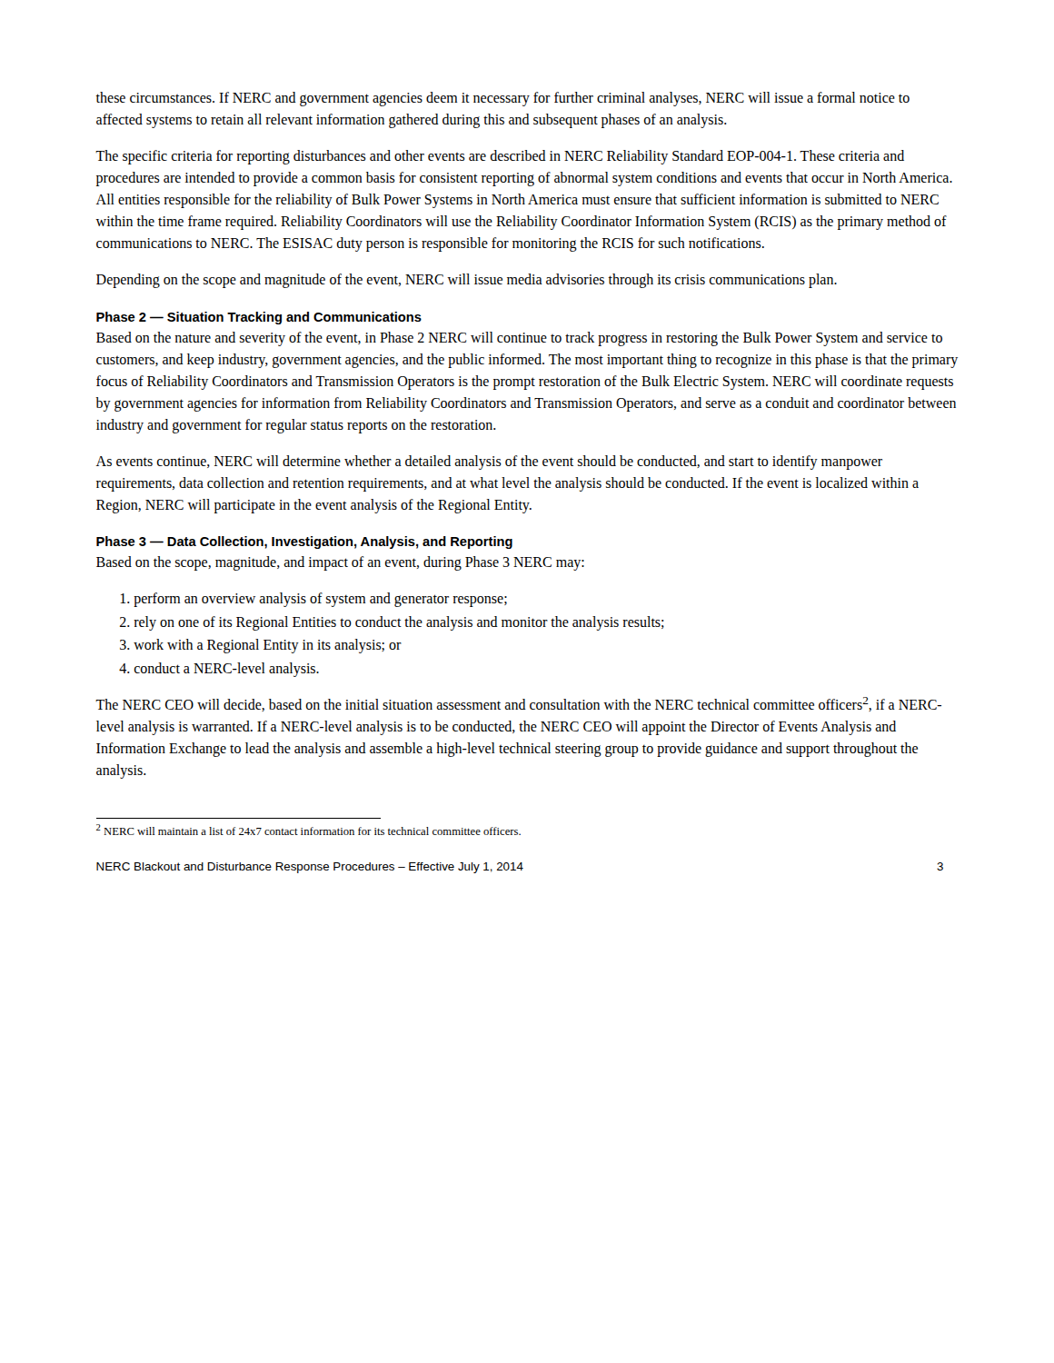these circumstances. If NERC and government agencies deem it necessary for further criminal analyses, NERC will issue a formal notice to affected systems to retain all relevant information gathered during this and subsequent phases of an analysis.
The specific criteria for reporting disturbances and other events are described in NERC Reliability Standard EOP-004-1. These criteria and procedures are intended to provide a common basis for consistent reporting of abnormal system conditions and events that occur in North America. All entities responsible for the reliability of Bulk Power Systems in North America must ensure that sufficient information is submitted to NERC within the time frame required. Reliability Coordinators will use the Reliability Coordinator Information System (RCIS) as the primary method of communications to NERC. The ESISAC duty person is responsible for monitoring the RCIS for such notifications.
Depending on the scope and magnitude of the event, NERC will issue media advisories through its crisis communications plan.
Phase 2 — Situation Tracking and Communications
Based on the nature and severity of the event, in Phase 2 NERC will continue to track progress in restoring the Bulk Power System and service to customers, and keep industry, government agencies, and the public informed. The most important thing to recognize in this phase is that the primary focus of Reliability Coordinators and Transmission Operators is the prompt restoration of the Bulk Electric System. NERC will coordinate requests by government agencies for information from Reliability Coordinators and Transmission Operators, and serve as a conduit and coordinator between industry and government for regular status reports on the restoration.
As events continue, NERC will determine whether a detailed analysis of the event should be conducted, and start to identify manpower requirements, data collection and retention requirements, and at what level the analysis should be conducted. If the event is localized within a Region, NERC will participate in the event analysis of the Regional Entity.
Phase 3 — Data Collection, Investigation, Analysis, and Reporting
Based on the scope, magnitude, and impact of an event, during Phase 3 NERC may:
perform an overview analysis of system and generator response;
rely on one of its Regional Entities to conduct the analysis and monitor the analysis results;
work with a Regional Entity in its analysis; or
conduct a NERC-level analysis.
The NERC CEO will decide, based on the initial situation assessment and consultation with the NERC technical committee officers2, if a NERC-level analysis is warranted. If a NERC-level analysis is to be conducted, the NERC CEO will appoint the Director of Events Analysis and Information Exchange to lead the analysis and assemble a high-level technical steering group to provide guidance and support throughout the analysis.
2 NERC will maintain a list of 24x7 contact information for its technical committee officers.
NERC Blackout and Disturbance Response Procedures – Effective July 1, 2014 3